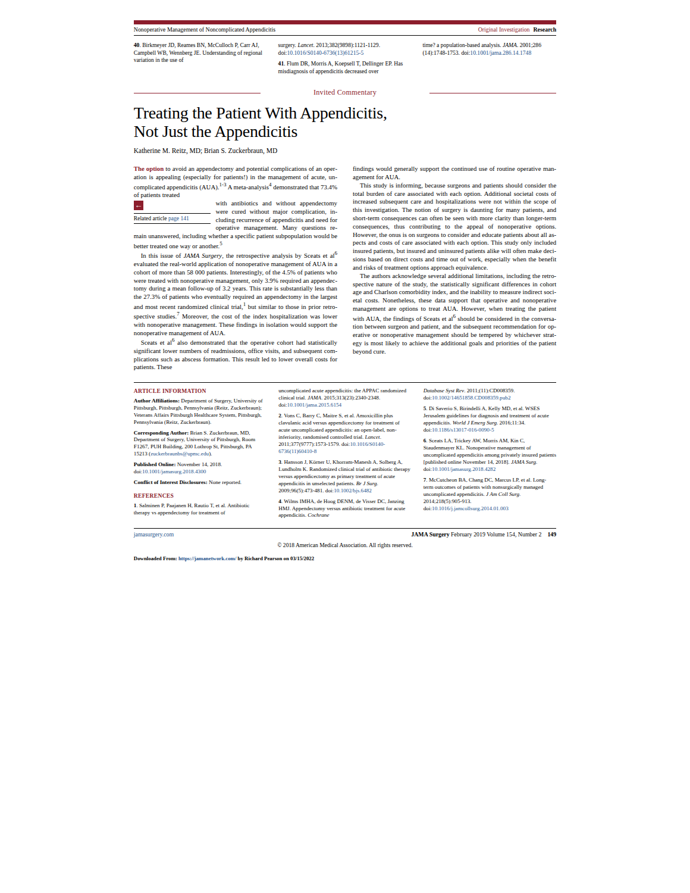Nonoperative Management of Noncomplicated Appendicitis
Original Investigation Research
40. Birkmeyer JD, Reames BN, McCulloch P, Carr AJ, Campbell WB, Wennberg JE. Understanding of regional variation in the use of
surgery. Lancet. 2013;382(9898):1121-1129. doi:10.1016/S0140-6736(13)61215-5
41. Flum DR, Morris A, Koepsell T, Dellinger EP. Has misdiagnosis of appendicitis decreased over
time? a population-based analysis. JAMA. 2001;286 (14):1748-1753. doi:10.1001/jama.286.14.1748
Invited Commentary
Treating the Patient With Appendicitis,
Not Just the Appendicitis
Katherine M. Reitz, MD; Brian S. Zuckerbraun, MD
The option to avoid an appendectomy and potential complications of an operation is appealing (especially for patients!) in the management of acute, uncomplicated appendicitis (AUA).1-3 A meta-analysis4 demonstrated that 73.4% of patients treated
←
Related article page 141
with antibiotics and without appendectomy were cured without major complication, including recurrence of appendicitis and need for operative management. Many questions remain unanswered, including whether a specific patient subpopulation would be better treated one way or another.5
In this issue of JAMA Surgery, the retrospective analysis by Sceats et al6 evaluated the real-world application of nonoperative management of AUA in a cohort of more than 58 000 patients. Interestingly, of the 4.5% of patients who were treated with nonoperative management, only 3.9% required an appendectomy during a mean follow-up of 3.2 years. This rate is substantially less than the 27.3% of patients who eventually required an appendectomy in the largest and most recent randomized clinical trial,1 but similar to those in prior retrospective studies.7 Moreover, the cost of the index hospitalization was lower with nonoperative management. These findings in isolation would support the nonoperative management of AUA.
Sceats et al6 also demonstrated that the operative cohort had statistically significant lower numbers of readmissions, office visits, and subsequent complications such as abscess formation. This result led to lower overall costs for patients. These
findings would generally support the continued use of routine operative management for AUA.
This study is informing, because surgeons and patients should consider the total burden of care associated with each option. Additional societal costs of increased subsequent care and hospitalizations were not within the scope of this investigation. The notion of surgery is daunting for many patients, and short-term consequences can often be seen with more clarity than longer-term consequences, thus contributing to the appeal of nonoperative options. However, the onus is on surgeons to consider and educate patients about all aspects and costs of care associated with each option. This study only included insured patients, but insured and uninsured patients alike will often make decisions based on direct costs and time out of work, especially when the benefit and risks of treatment options approach equivalence.
The authors acknowledge several additional limitations, including the retrospective nature of the study, the statistically significant differences in cohort age and Charlson comorbidity index, and the inability to measure indirect societal costs. Nonetheless, these data support that operative and nonoperative management are options to treat AUA. However, when treating the patient with AUA, the findings of Sceats et al6 should be considered in the conversation between surgeon and patient, and the subsequent recommendation for operative or nonoperative management should be tempered by whichever strategy is most likely to achieve the additional goals and priorities of the patient beyond cure.
Article Information
Author Affiliations: Department of Surgery, University of Pittsburgh, Pittsburgh, Pennsylvania (Reitz, Zuckerbraun); Veterans Affairs Pittsburgh Healthcare System, Pittsburgh, Pennsylvania (Reitz, Zuckerbraun).
Corresponding Author: Brian S. Zuckerbraun, MD, Department of Surgery, University of Pittsburgh, Room F1267, PUH Building, 200 Lothrop St, Pittsburgh, PA 15213 (zuckerbraunbs@upmc.edu).
Published Online: November 14, 2018. doi:10.1001/jamasurg.2018.4300
Conflict of Interest Disclosures: None reported.
References
1. Salminen P, Paajanen H, Rautio T, et al. Antibiotic therapy vs appendectomy for treatment of
uncomplicated acute appendicitis: the APPAC randomized clinical trial. JAMA. 2015;313(23):2340-2348. doi:10.1001/jama.2015.6154
2. Vons C, Barry C, Maitre S, et al. Amoxicillin plus clavulanic acid versus appendicectomy for treatment of acute uncomplicated appendicitis: an open-label, non-inferiority, randomised controlled trial. Lancet. 2011;377(9777):1573-1579. doi:10.1016/S0140-6736(11)60410-8
3. Hansson J, Körner U, Khorram-Manesh A, Solberg A, Lundholm K. Randomized clinical trial of antibiotic therapy versus appendicectomy as primary treatment of acute appendicitis in unselected patients. Br J Surg. 2009;96(5):473-481. doi:10.1002/bjs.6482
4. Wilms IMHA, de Hoog DENM, de Visser DC, Janzing HMJ. Appendectomy versus antibiotic treatment for acute appendicitis. Cochrane
Database Syst Rev. 2011;(11):CD008359. doi:10.1002/14651858.CD008359.pub2
5. Di Saverio S, Birindelli A, Kelly MD, et al. WSES Jerusalem guidelines for diagnosis and treatment of acute appendicitis. World J Emerg Surg. 2016;11:34. doi:10.1186/s13017-016-0090-5
6. Sceats LA, Trickey AW, Morris AM, Kin C, Staudenmayer KL. Nonoperative management of uncomplicated appendicitis among privately insured patients [published online November 14, 2018]. JAMA Surg. doi:10.1001/jamasurg.2018.4282
7. McCutcheon BA, Chang DC, Marcus LP, et al. Long-term outcomes of patients with nonsurgically managed uncomplicated appendicitis. J Am Coll Surg. 2014;218(5):905-913. doi:10.1016/j.jamcollsurg.2014.01.003
jamasurgery.com
JAMA Surgery February 2019 Volume 154, Number 2 149
© 2018 American Medical Association. All rights reserved.
Downloaded From: https://jamanetwork.com/ by Richard Pearson on 03/15/2022